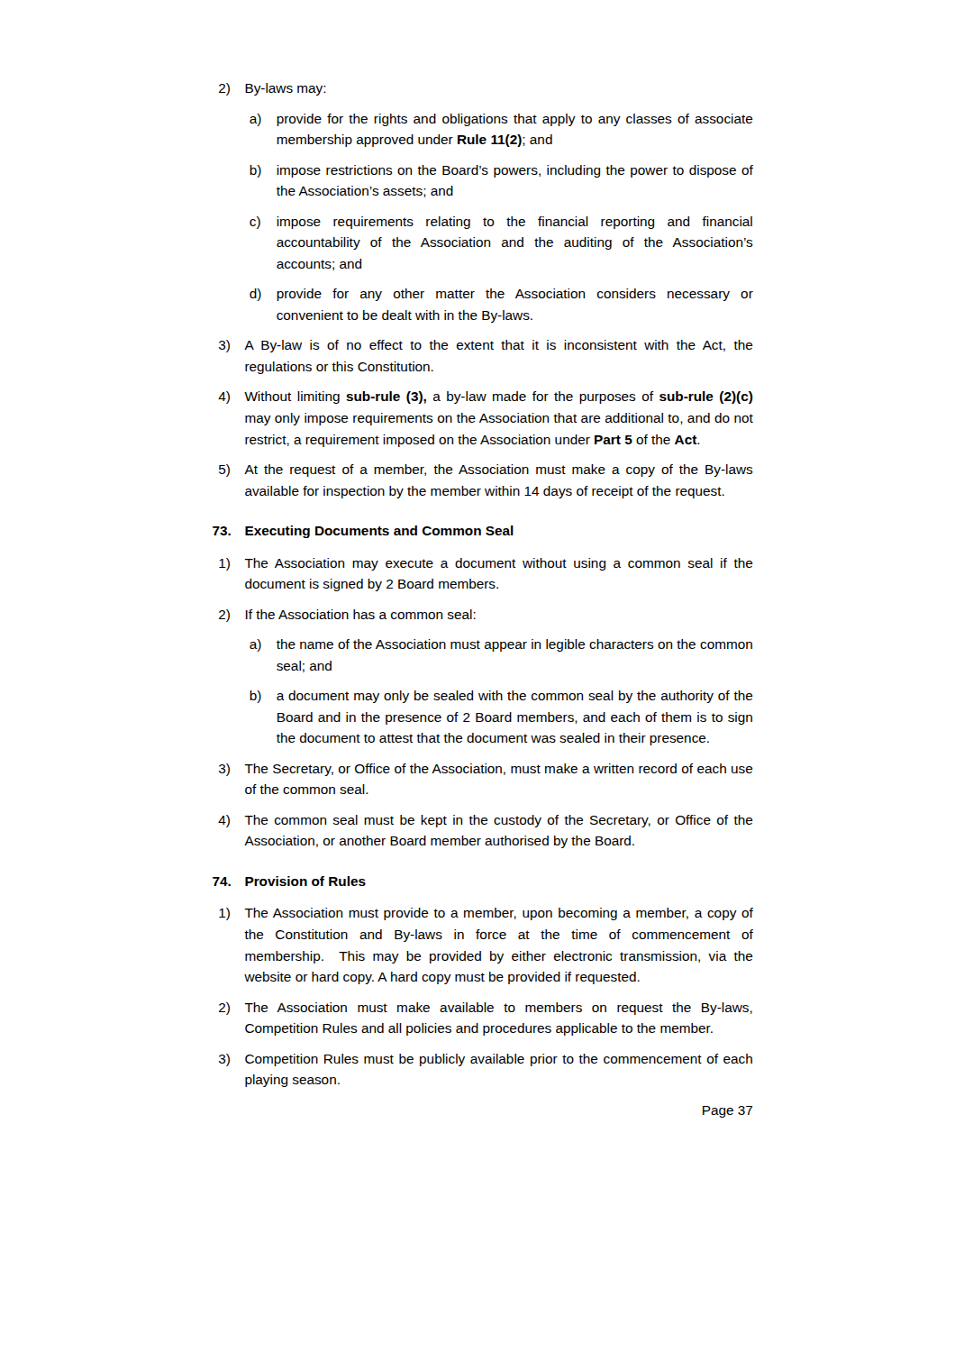2) By-laws may:
a) provide for the rights and obligations that apply to any classes of associate membership approved under Rule 11(2); and
b) impose restrictions on the Board’s powers, including the power to dispose of the Association’s assets; and
c) impose requirements relating to the financial reporting and financial accountability of the Association and the auditing of the Association’s accounts; and
d) provide for any other matter the Association considers necessary or convenient to be dealt with in the By-laws.
3) A By-law is of no effect to the extent that it is inconsistent with the Act, the regulations or this Constitution.
4) Without limiting sub-rule (3), a by-law made for the purposes of sub-rule (2)(c) may only impose requirements on the Association that are additional to, and do not restrict, a requirement imposed on the Association under Part 5 of the Act.
5) At the request of a member, the Association must make a copy of the By-laws available for inspection by the member within 14 days of receipt of the request.
73. Executing Documents and Common Seal
1) The Association may execute a document without using a common seal if the document is signed by 2 Board members.
2) If the Association has a common seal:
a) the name of the Association must appear in legible characters on the common seal; and
b) a document may only be sealed with the common seal by the authority of the Board and in the presence of 2 Board members, and each of them is to sign the document to attest that the document was sealed in their presence.
3) The Secretary, or Office of the Association, must make a written record of each use of the common seal.
4) The common seal must be kept in the custody of the Secretary, or Office of the Association, or another Board member authorised by the Board.
74. Provision of Rules
1) The Association must provide to a member, upon becoming a member, a copy of the Constitution and By-laws in force at the time of commencement of membership. This may be provided by either electronic transmission, via the website or hard copy. A hard copy must be provided if requested.
2) The Association must make available to members on request the By-laws, Competition Rules and all policies and procedures applicable to the member.
3) Competition Rules must be publicly available prior to the commencement of each playing season.
Page 37